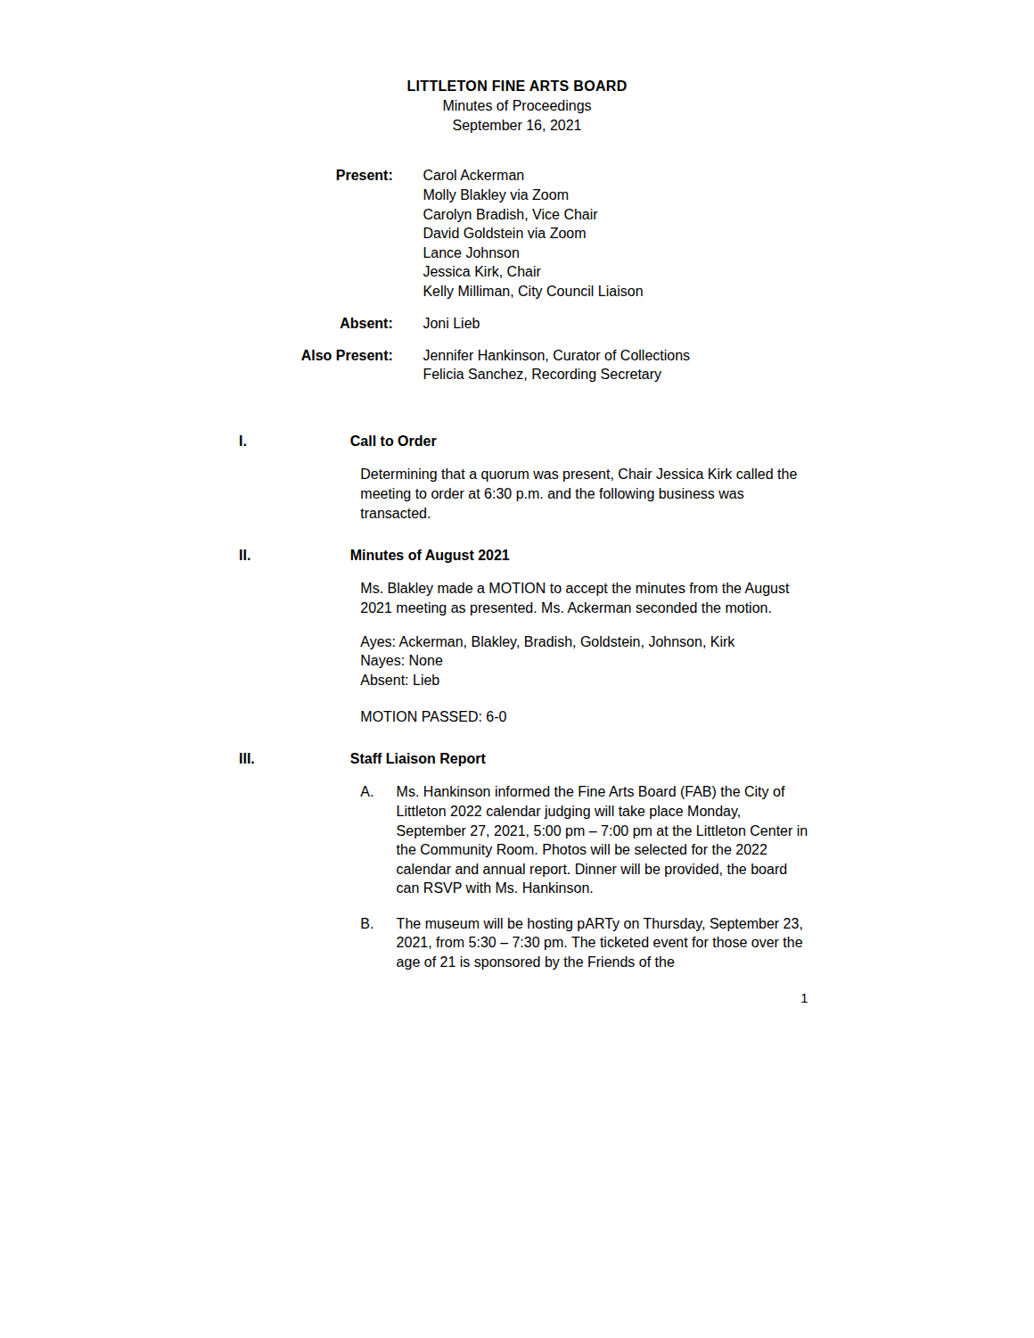LITTLETON FINE ARTS BOARD Minutes of Proceedings September 16, 2021
| Present: | Carol Ackerman Molly Blakley via Zoom Carolyn Bradish, Vice Chair David Goldstein via Zoom Lance Johnson Jessica Kirk, Chair Kelly Milliman, City Council Liaison |
| Absent: | Joni Lieb |
| Also Present: | Jennifer Hankinson, Curator of Collections Felicia Sanchez, Recording Secretary |
I.
Call to Order
Determining that a quorum was present, Chair Jessica Kirk called the meeting to order at 6:30 p.m. and the following business was transacted.
II.
Minutes of August 2021
Ms. Blakley made a MOTION to accept the minutes from the August 2021 meeting as presented. Ms. Ackerman seconded the motion.
Ayes: Ackerman, Blakley, Bradish, Goldstein, Johnson, Kirk
Nayes: None
Absent: Lieb
MOTION PASSED: 6-0
III.
Staff Liaison Report
Ms. Hankinson informed the Fine Arts Board (FAB) the City of Littleton 2022 calendar judging will take place Monday, September 27, 2021, 5:00 pm – 7:00 pm at the Littleton Center in the Community Room. Photos will be selected for the 2022 calendar and annual report. Dinner will be provided, the board can RSVP with Ms. Hankinson.
The museum will be hosting pARTy on Thursday, September 23, 2021, from 5:30 – 7:30 pm. The ticketed event for those over the age of 21 is sponsored by the Friends of the
1